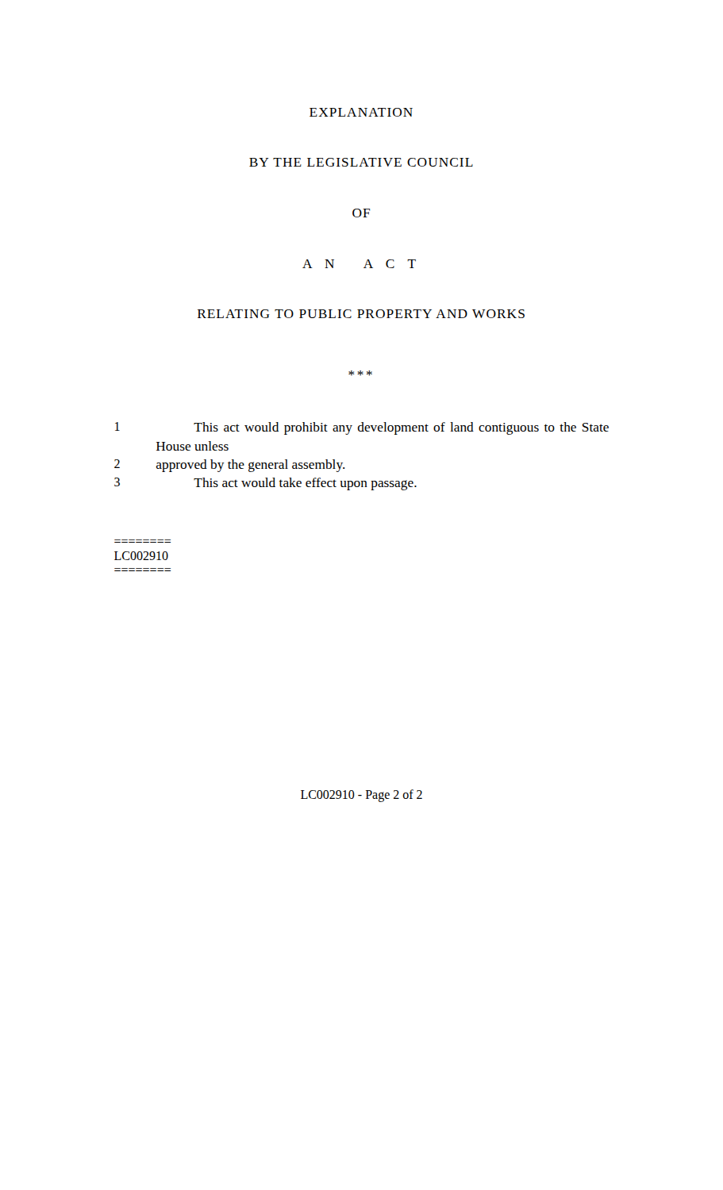EXPLANATION
BY THE LEGISLATIVE COUNCIL
OF
A N A C T
RELATING TO PUBLIC PROPERTY AND WORKS
***
| 1 | This act would prohibit any development of land contiguous to the State House unless |
| 2 | approved by the general assembly. |
| 3 | This act would take effect upon passage. |
========
LC002910
========
LC002910 - Page 2 of 2